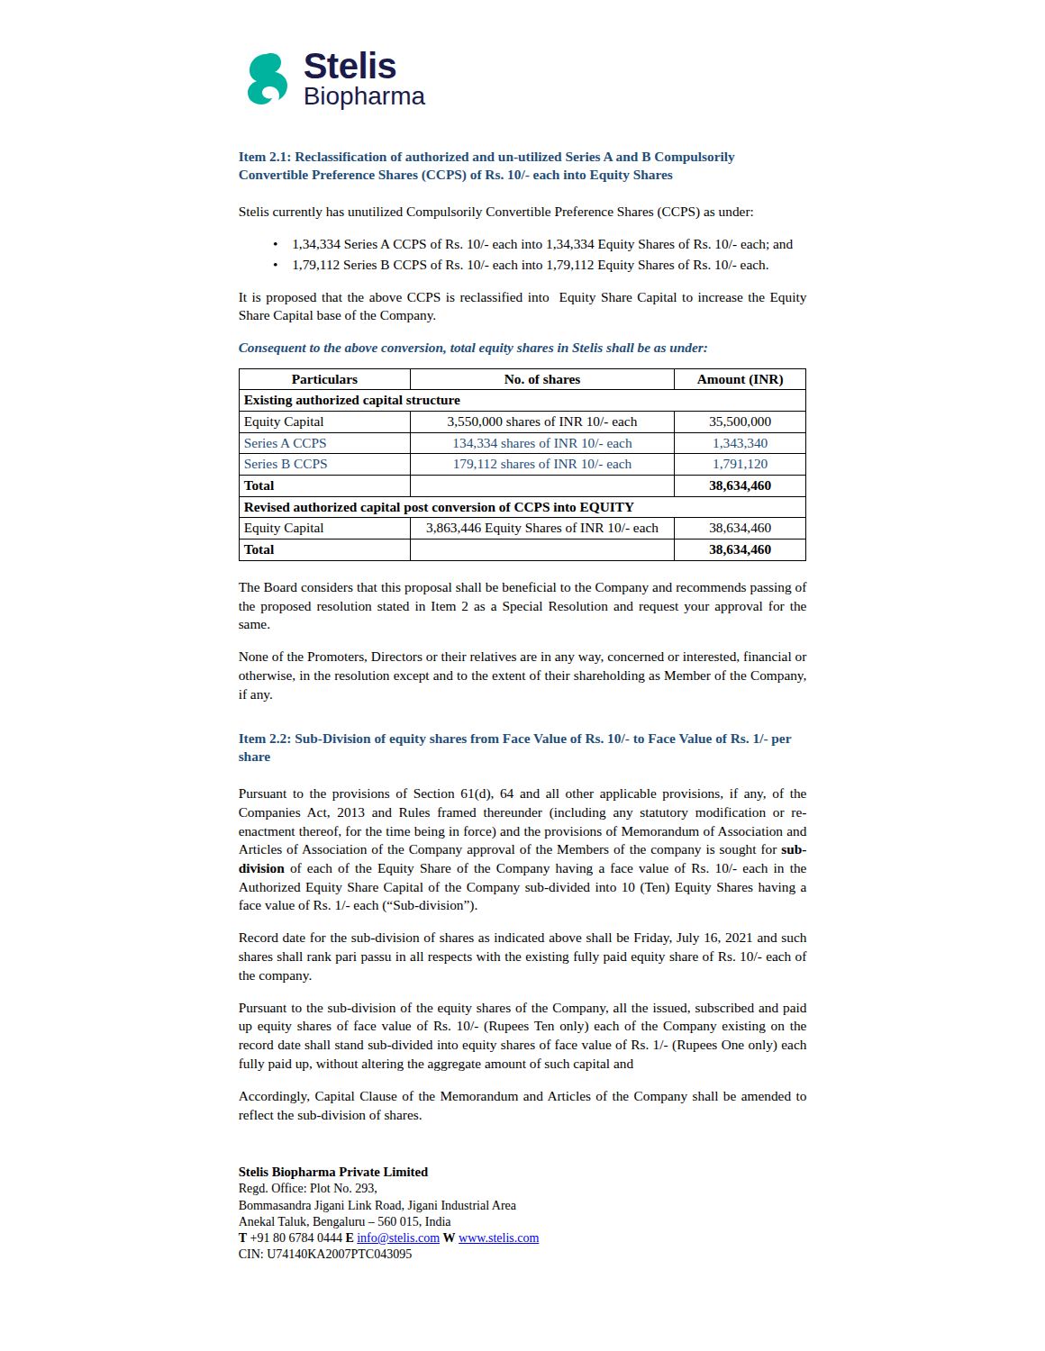Stelis
Biopharma
Item 2.1: Reclassification of authorized and un-utilized Series A and B Compulsorily Convertible Preference Shares (CCPS) of Rs. 10/- each into Equity Shares
Stelis currently has unutilized Compulsorily Convertible Preference Shares (CCPS) as under:
1,34,334 Series A CCPS of Rs. 10/- each into 1,34,334 Equity Shares of Rs. 10/- each; and
1,79,112 Series B CCPS of Rs. 10/- each into 1,79,112 Equity Shares of Rs. 10/- each.
It is proposed that the above CCPS is reclassified into Equity Share Capital to increase the Equity Share Capital base of the Company.
Consequent to the above conversion, total equity shares in Stelis shall be as under:
| Particulars | No. of shares | Amount (INR) |
| --- | --- | --- |
| Existing authorized capital structure |
| Equity Capital | 3,550,000 shares of INR 10/- each | 35,500,000 |
| Series A CCPS | 134,334 shares of INR 10/- each | 1,343,340 |
| Series B CCPS | 179,112 shares of INR 10/- each | 1,791,120 |
| Total | | 38,634,460 |
| Revised authorized capital post conversion of CCPS into EQUITY |
| Equity Capital | 3,863,446 Equity Shares of INR 10/- each | 38,634,460 |
| Total | | 38,634,460 |
The Board considers that this proposal shall be beneficial to the Company and recommends passing of the proposed resolution stated in Item 2 as a Special Resolution and request your approval for the same.
None of the Promoters, Directors or their relatives are in any way, concerned or interested, financial or otherwise, in the resolution except and to the extent of their shareholding as Member of the Company, if any.
Item 2.2: Sub-Division of equity shares from Face Value of Rs. 10/- to Face Value of Rs. 1/- per share
Pursuant to the provisions of Section 61(d), 64 and all other applicable provisions, if any, of the Companies Act, 2013 and Rules framed thereunder (including any statutory modification or re-enactment thereof, for the time being in force) and the provisions of Memorandum of Association and Articles of Association of the Company approval of the Members of the company is sought for sub-division of each of the Equity Share of the Company having a face value of Rs. 10/- each in the Authorized Equity Share Capital of the Company sub-divided into 10 (Ten) Equity Shares having a face value of Rs. 1/- each (“Sub-division”).
Record date for the sub-division of shares as indicated above shall be Friday, July 16, 2021 and such shares shall rank pari passu in all respects with the existing fully paid equity share of Rs. 10/- each of the company.
Pursuant to the sub-division of the equity shares of the Company, all the issued, subscribed and paid up equity shares of face value of Rs. 10/- (Rupees Ten only) each of the Company existing on the record date shall stand sub-divided into equity shares of face value of Rs. 1/- (Rupees One only) each fully paid up, without altering the aggregate amount of such capital and
Accordingly, Capital Clause of the Memorandum and Articles of the Company shall be amended to reflect the sub-division of shares.
Stelis Biopharma Private Limited
Regd. Office: Plot No. 293,
Bommasandra Jigani Link Road, Jigani Industrial Area
Anekal Taluk, Bengaluru – 560 015, India
T +91 80 6784 0444 E info@stelis.com W www.stelis.com
CIN: U74140KA2007PTC043095